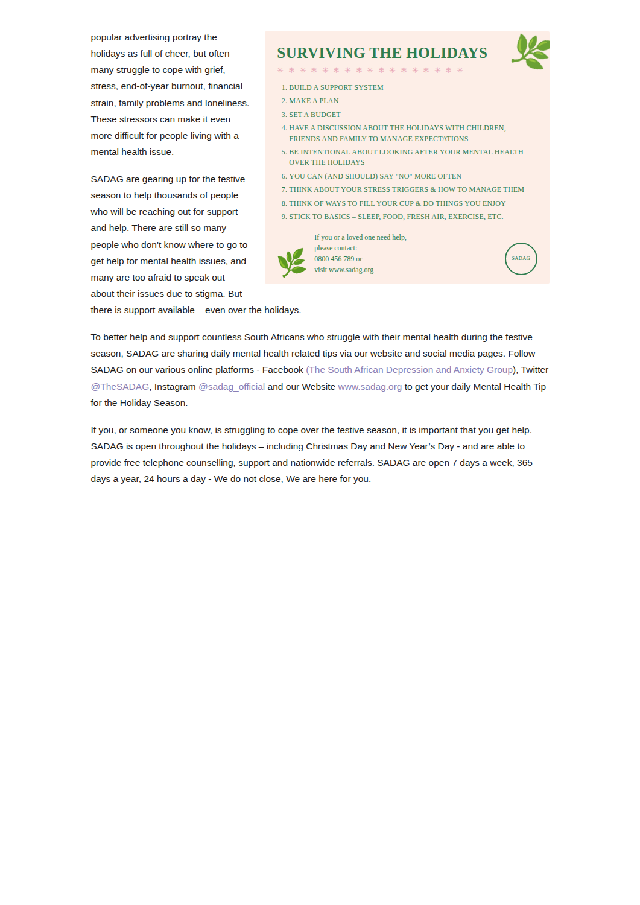🌿
SURVIVING THE HOLIDAYS
✳ ❄ ✳ ❄ ✳ ❄ ✳ ❄ ✳ ❄ ✳ ❄ ✳ ❄ ✳ ❄ ✳
Build a support system
Make a plan
Set a budget
Have a discussion about the holidays with children, friends and family to manage expectations
Be intentional about looking after your mental health over the holidays
You can (and should) say "no" more often
Think about your stress triggers & how to manage them
Think of ways to fill your cup & do things you enjoy
Stick to basics – sleep, food, fresh air, exercise, etc.
🌿
If you or a loved one need help,
please contact:
0800 456 789 or
visit www.sadag.org
SADAG
popular advertising portray the holidays as full of cheer, but often many struggle to cope with grief, stress, end-of-year burnout, financial strain, family problems and loneliness. These stressors can make it even more difficult for people living with a mental health issue.
SADAG are gearing up for the festive season to help thousands of people who will be reaching out for support and help. There are still so many people who don't know where to go to get help for mental health issues, and many are too afraid to speak out about their issues due to stigma. But there is support available – even over the holidays.
To better help and support countless South Africans who struggle with their mental health during the festive season, SADAG are sharing daily mental health related tips via our website and social media pages. Follow SADAG on our various online platforms - Facebook (The South African Depression and Anxiety Group), Twitter @TheSADAG, Instagram @sadag_official and our Website www.sadag.org to get your daily Mental Health Tip for the Holiday Season.
If you, or someone you know, is struggling to cope over the festive season, it is important that you get help. SADAG is open throughout the holidays – including Christmas Day and New Year’s Day - and are able to provide free telephone counselling, support and nationwide referrals. SADAG are open 7 days a week, 365 days a year, 24 hours a day - We do not close, We are here for you.